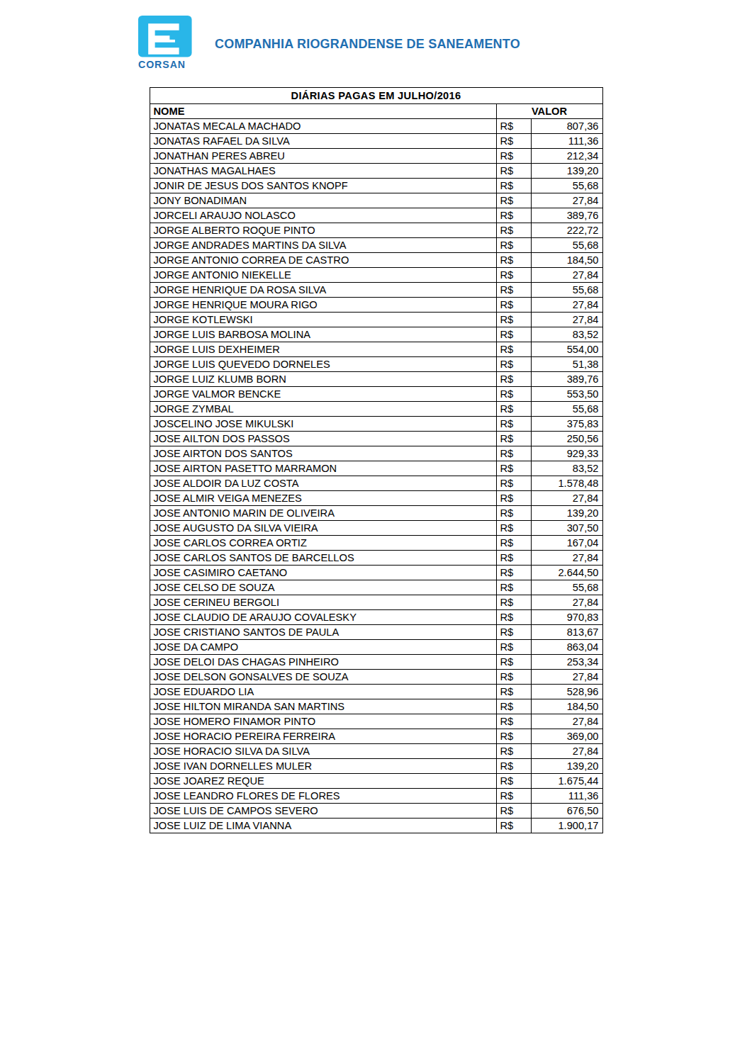CORSAN COMPANHIA RIOGRANDENSE DE SANEAMENTO
DIÁRIAS PAGAS EM JULHO/2016
| NOME | VALOR |
| --- | --- |
| JONATAS MECALA MACHADO | R$ | 807,36 |
| JONATAS RAFAEL DA SILVA | R$ | 111,36 |
| JONATHAN PERES ABREU | R$ | 212,34 |
| JONATHAS MAGALHAES | R$ | 139,20 |
| JONIR DE JESUS DOS SANTOS KNOPF | R$ | 55,68 |
| JONY BONADIMAN | R$ | 27,84 |
| JORCELI ARAUJO NOLASCO | R$ | 389,76 |
| JORGE ALBERTO ROQUE PINTO | R$ | 222,72 |
| JORGE ANDRADES MARTINS DA SILVA | R$ | 55,68 |
| JORGE ANTONIO CORREA DE CASTRO | R$ | 184,50 |
| JORGE ANTONIO NIEKELLE | R$ | 27,84 |
| JORGE HENRIQUE DA ROSA SILVA | R$ | 55,68 |
| JORGE HENRIQUE MOURA RIGO | R$ | 27,84 |
| JORGE KOTLEWSKI | R$ | 27,84 |
| JORGE LUIS BARBOSA MOLINA | R$ | 83,52 |
| JORGE LUIS DEXHEIMER | R$ | 554,00 |
| JORGE LUIS QUEVEDO DORNELES | R$ | 51,38 |
| JORGE LUIZ KLUMB BORN | R$ | 389,76 |
| JORGE VALMOR BENCKE | R$ | 553,50 |
| JORGE ZYMBAL | R$ | 55,68 |
| JOSCELINO JOSE MIKULSKI | R$ | 375,83 |
| JOSE AILTON DOS PASSOS | R$ | 250,56 |
| JOSE AIRTON DOS SANTOS | R$ | 929,33 |
| JOSE AIRTON PASETTO MARRAMON | R$ | 83,52 |
| JOSE ALDOIR DA LUZ COSTA | R$ | 1.578,48 |
| JOSE ALMIR VEIGA MENEZES | R$ | 27,84 |
| JOSE ANTONIO MARIN DE OLIVEIRA | R$ | 139,20 |
| JOSE AUGUSTO DA SILVA VIEIRA | R$ | 307,50 |
| JOSE CARLOS CORREA ORTIZ | R$ | 167,04 |
| JOSE CARLOS SANTOS DE BARCELLOS | R$ | 27,84 |
| JOSE CASIMIRO CAETANO | R$ | 2.644,50 |
| JOSE CELSO DE SOUZA | R$ | 55,68 |
| JOSE CERINEU BERGOLI | R$ | 27,84 |
| JOSE CLAUDIO DE ARAUJO COVALESKY | R$ | 970,83 |
| JOSE CRISTIANO SANTOS DE PAULA | R$ | 813,67 |
| JOSE DA CAMPO | R$ | 863,04 |
| JOSE DELOI DAS CHAGAS PINHEIRO | R$ | 253,34 |
| JOSE DELSON GONSALVES DE SOUZA | R$ | 27,84 |
| JOSE EDUARDO LIA | R$ | 528,96 |
| JOSE HILTON MIRANDA SAN MARTINS | R$ | 184,50 |
| JOSE HOMERO FINAMOR PINTO | R$ | 27,84 |
| JOSE HORACIO PEREIRA FERREIRA | R$ | 369,00 |
| JOSE HORACIO SILVA DA SILVA | R$ | 27,84 |
| JOSE IVAN DORNELLES MULER | R$ | 139,20 |
| JOSE JOAREZ REQUE | R$ | 1.675,44 |
| JOSE LEANDRO FLORES DE FLORES | R$ | 111,36 |
| JOSE LUIS DE CAMPOS SEVERO | R$ | 676,50 |
| JOSE LUIZ DE LIMA VIANNA | R$ | 1.900,17 |